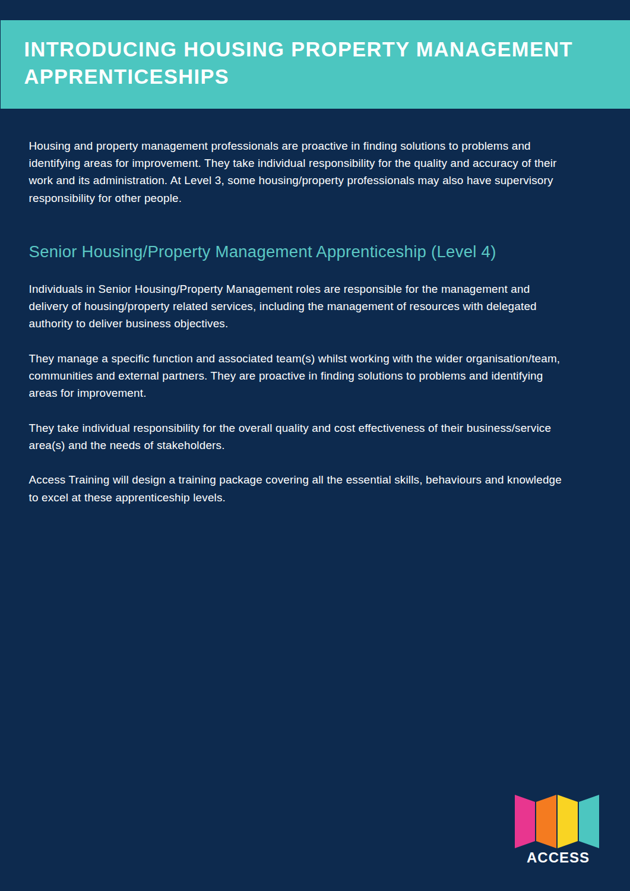Introducing Housing Property Management Apprenticeships
Housing and property management professionals are proactive in finding solutions to problems and identifying areas for improvement. They take individual responsibility for the quality and accuracy of their work and its administration. At Level 3, some housing/property professionals may also have supervisory responsibility for other people.
Senior Housing/Property Management Apprenticeship (Level 4)
Individuals in Senior Housing/Property Management roles are responsible for the management and delivery of housing/property related services, including the management of resources with delegated authority to deliver business objectives.
They manage a specific function and associated team(s) whilst working with the wider organisation/team, communities and external partners. They are proactive in finding solutions to problems and identifying areas for improvement.
They take individual responsibility for the overall quality and cost effectiveness of their business/service area(s) and the needs of stakeholders.
Access Training will design a training package covering all the essential skills, behaviours and knowledge to excel at these apprenticeship levels.
ACCESS